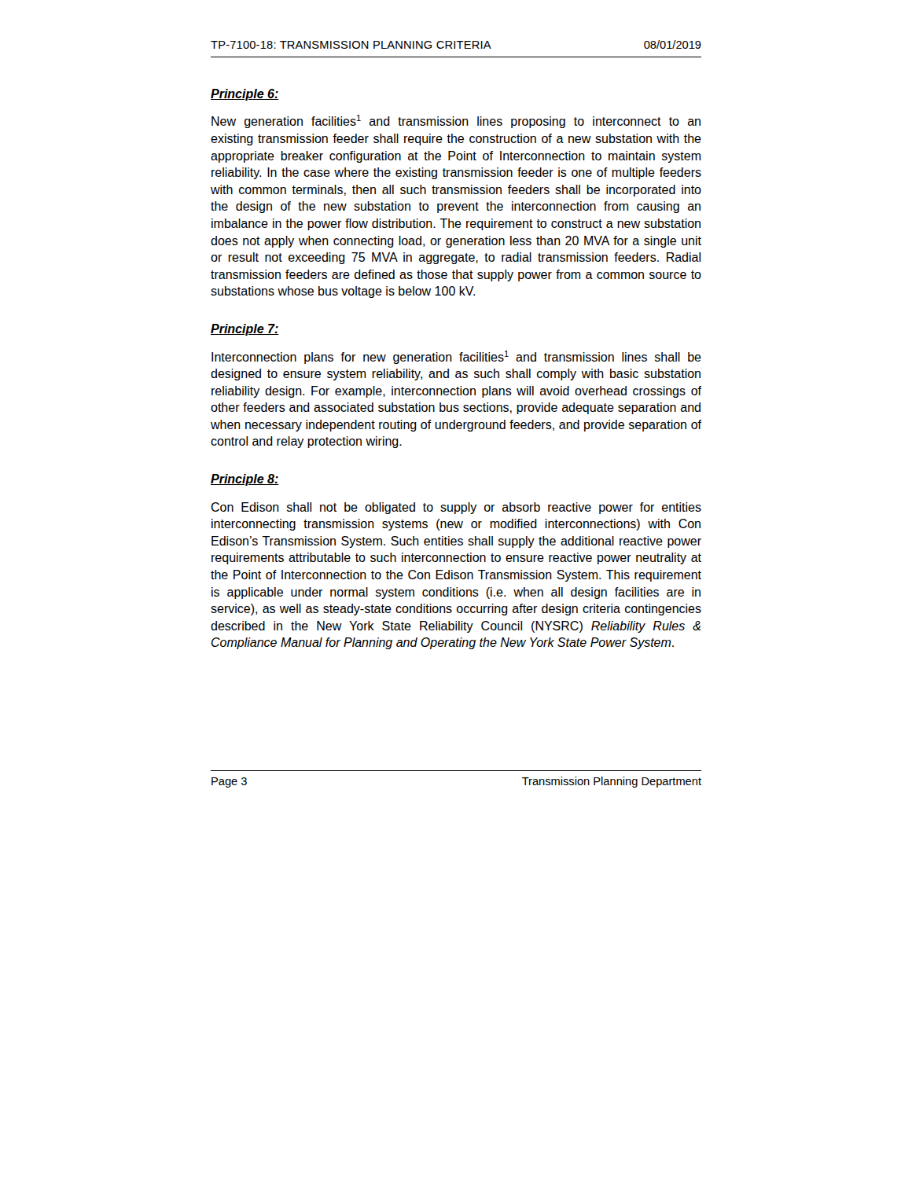TP-7100-18: TRANSMISSION PLANNING CRITERIA 08/01/2019
Principle 6:
New generation facilities1 and transmission lines proposing to interconnect to an existing transmission feeder shall require the construction of a new substation with the appropriate breaker configuration at the Point of Interconnection to maintain system reliability. In the case where the existing transmission feeder is one of multiple feeders with common terminals, then all such transmission feeders shall be incorporated into the design of the new substation to prevent the interconnection from causing an imbalance in the power flow distribution. The requirement to construct a new substation does not apply when connecting load, or generation less than 20 MVA for a single unit or result not exceeding 75 MVA in aggregate, to radial transmission feeders. Radial transmission feeders are defined as those that supply power from a common source to substations whose bus voltage is below 100 kV.
Principle 7:
Interconnection plans for new generation facilities1 and transmission lines shall be designed to ensure system reliability, and as such shall comply with basic substation reliability design. For example, interconnection plans will avoid overhead crossings of other feeders and associated substation bus sections, provide adequate separation and when necessary independent routing of underground feeders, and provide separation of control and relay protection wiring.
Principle 8:
Con Edison shall not be obligated to supply or absorb reactive power for entities interconnecting transmission systems (new or modified interconnections) with Con Edison’s Transmission System. Such entities shall supply the additional reactive power requirements attributable to such interconnection to ensure reactive power neutrality at the Point of Interconnection to the Con Edison Transmission System. This requirement is applicable under normal system conditions (i.e. when all design facilities are in service), as well as steady-state conditions occurring after design criteria contingencies described in the New York State Reliability Council (NYSRC) Reliability Rules & Compliance Manual for Planning and Operating the New York State Power System.
Page 3 Transmission Planning Department